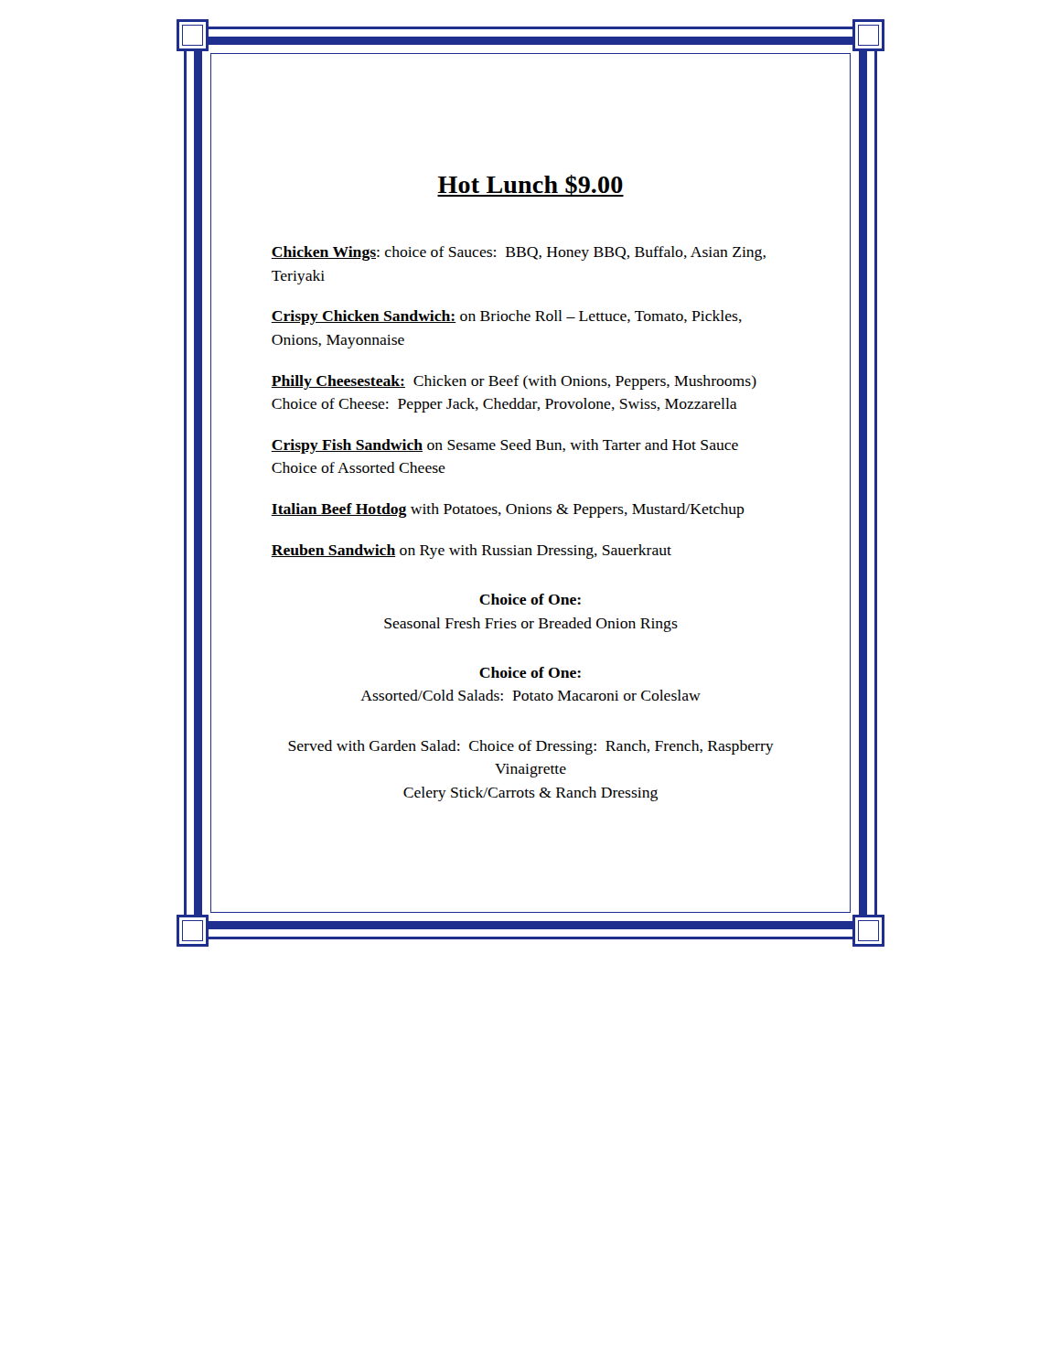Hot Lunch $9.00
Chicken Wings: choice of Sauces: BBQ, Honey BBQ, Buffalo, Asian Zing, Teriyaki
Crispy Chicken Sandwich: on Brioche Roll – Lettuce, Tomato, Pickles, Onions, Mayonnaise
Philly Cheesesteak: Chicken or Beef (with Onions, Peppers, Mushrooms) Choice of Cheese: Pepper Jack, Cheddar, Provolone, Swiss, Mozzarella
Crispy Fish Sandwich on Sesame Seed Bun, with Tarter and Hot Sauce Choice of Assorted Cheese
Italian Beef Hotdog with Potatoes, Onions & Peppers, Mustard/Ketchup
Reuben Sandwich on Rye with Russian Dressing, Sauerkraut
Choice of One: Seasonal Fresh Fries or Breaded Onion Rings
Choice of One: Assorted/Cold Salads: Potato Macaroni or Coleslaw
Served with Garden Salad: Choice of Dressing: Ranch, French, Raspberry Vinaigrette Celery Stick/Carrots & Ranch Dressing